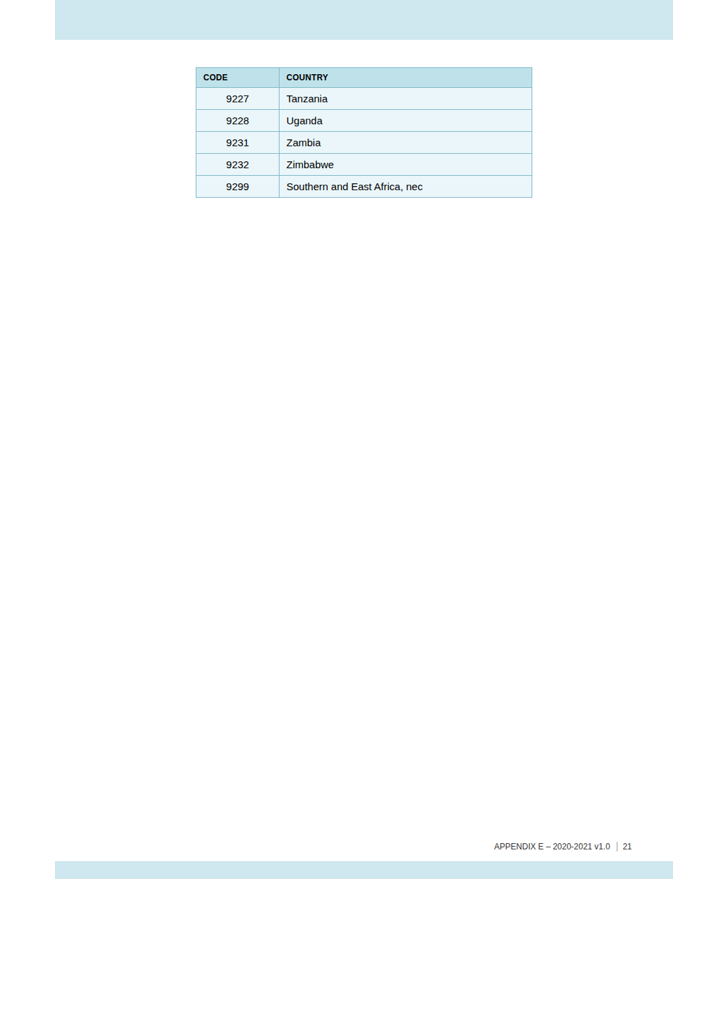| CODE | COUNTRY |
| --- | --- |
| 9227 | Tanzania |
| 9228 | Uganda |
| 9231 | Zambia |
| 9232 | Zimbabwe |
| 9299 | Southern and East Africa, nec |
APPENDIX E – 2020-2021 v1.0 21